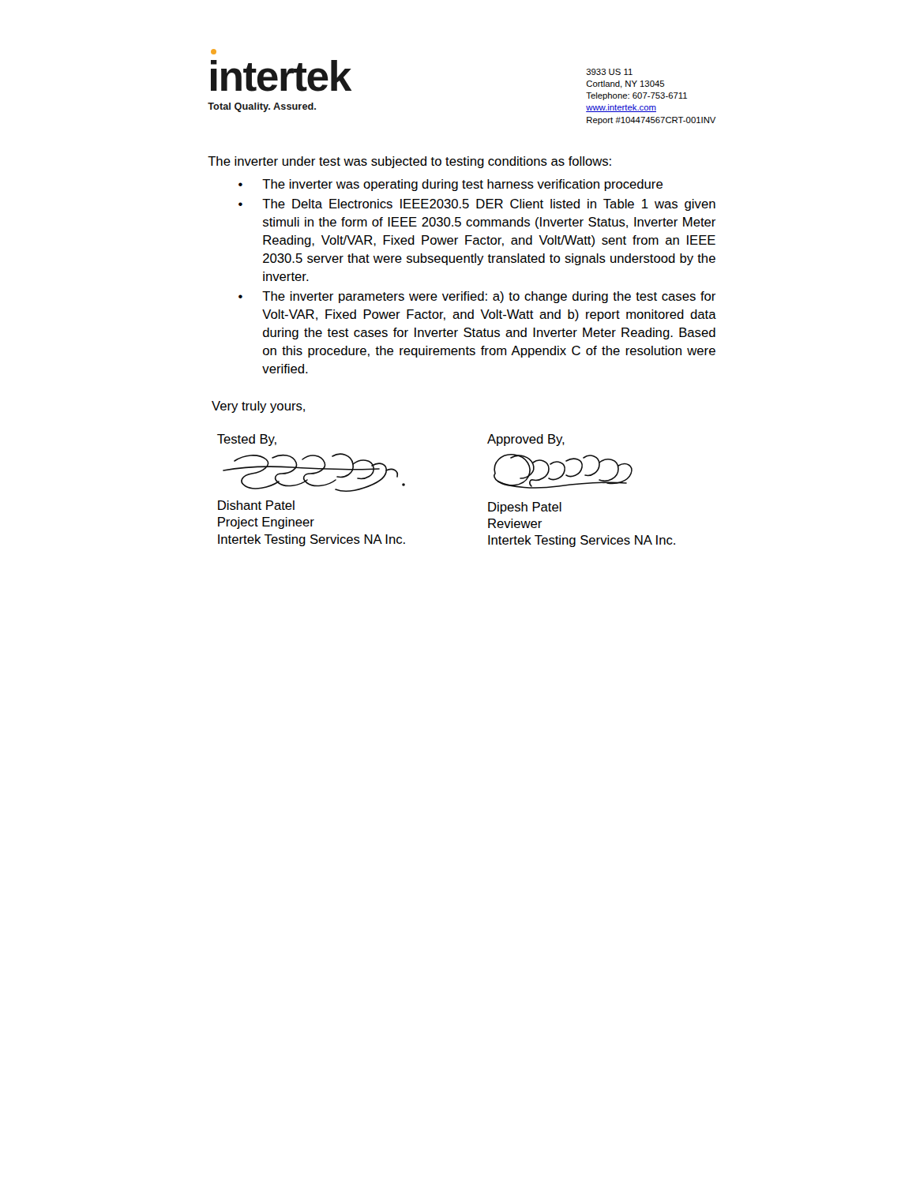intertek
Total Quality. Assured.
3933 US 11
Cortland, NY 13045
Telephone: 607-753-6711
www.intertek.com
Report #104474567CRT-001INV
The inverter under test was subjected to testing conditions as follows:
The inverter was operating during test harness verification procedure
The Delta Electronics IEEE2030.5 DER Client listed in Table 1 was given stimuli in the form of IEEE 2030.5 commands (Inverter Status, Inverter Meter Reading, Volt/VAR, Fixed Power Factor, and Volt/Watt) sent from an IEEE 2030.5 server that were subsequently translated to signals understood by the inverter.
The inverter parameters were verified: a) to change during the test cases for Volt-VAR, Fixed Power Factor, and Volt-Watt and b) report monitored data during the test cases for Inverter Status and Inverter Meter Reading. Based on this procedure, the requirements from Appendix C of the resolution were verified.
Very truly yours,
Tested By,
Dishant Patel
Project Engineer
Intertek Testing Services NA Inc.
Approved By,
Dipesh Patel
Reviewer
Intertek Testing Services NA Inc.